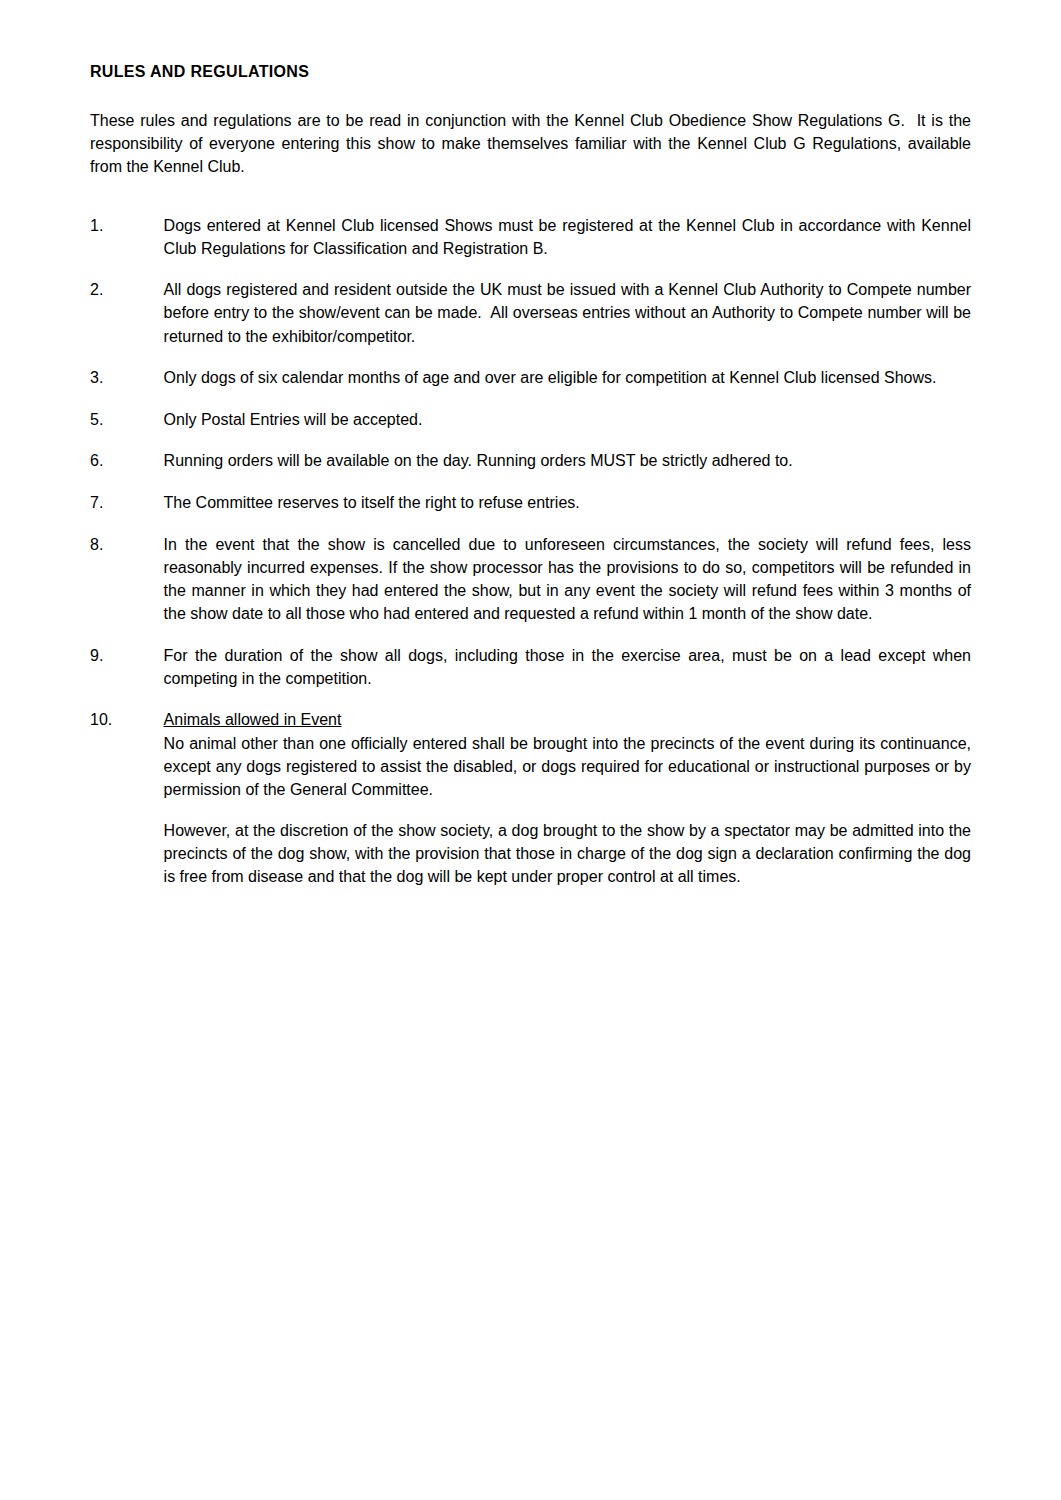RULES AND REGULATIONS
These rules and regulations are to be read in conjunction with the Kennel Club Obedience Show Regulations G. It is the responsibility of everyone entering this show to make themselves familiar with the Kennel Club G Regulations, available from the Kennel Club.
1. Dogs entered at Kennel Club licensed Shows must be registered at the Kennel Club in accordance with Kennel Club Regulations for Classification and Registration B.
2. All dogs registered and resident outside the UK must be issued with a Kennel Club Authority to Compete number before entry to the show/event can be made. All overseas entries without an Authority to Compete number will be returned to the exhibitor/competitor.
3. Only dogs of six calendar months of age and over are eligible for competition at Kennel Club licensed Shows.
5. Only Postal Entries will be accepted.
6. Running orders will be available on the day. Running orders MUST be strictly adhered to.
7. The Committee reserves to itself the right to refuse entries.
8. In the event that the show is cancelled due to unforeseen circumstances, the society will refund fees, less reasonably incurred expenses. If the show processor has the provisions to do so, competitors will be refunded in the manner in which they had entered the show, but in any event the society will refund fees within 3 months of the show date to all those who had entered and requested a refund within 1 month of the show date.
9. For the duration of the show all dogs, including those in the exercise area, must be on a lead except when competing in the competition.
10. Animals allowed in Event
No animal other than one officially entered shall be brought into the precincts of the event during its continuance, except any dogs registered to assist the disabled, or dogs required for educational or instructional purposes or by permission of the General Committee.
However, at the discretion of the show society, a dog brought to the show by a spectator may be admitted into the precincts of the dog show, with the provision that those in charge of the dog sign a declaration confirming the dog is free from disease and that the dog will be kept under proper control at all times.